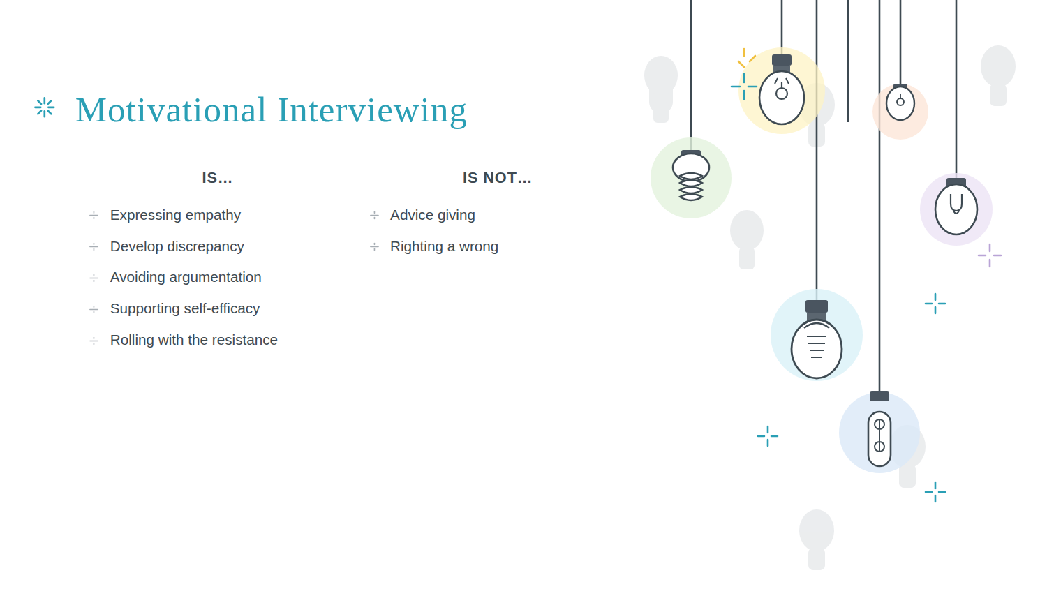Motivational Interviewing
IS…
Expressing empathy
Develop discrepancy
Avoiding argumentation
Supporting self-efficacy
Rolling with the resistance
IS NOT…
Advice giving
Righting a wrong